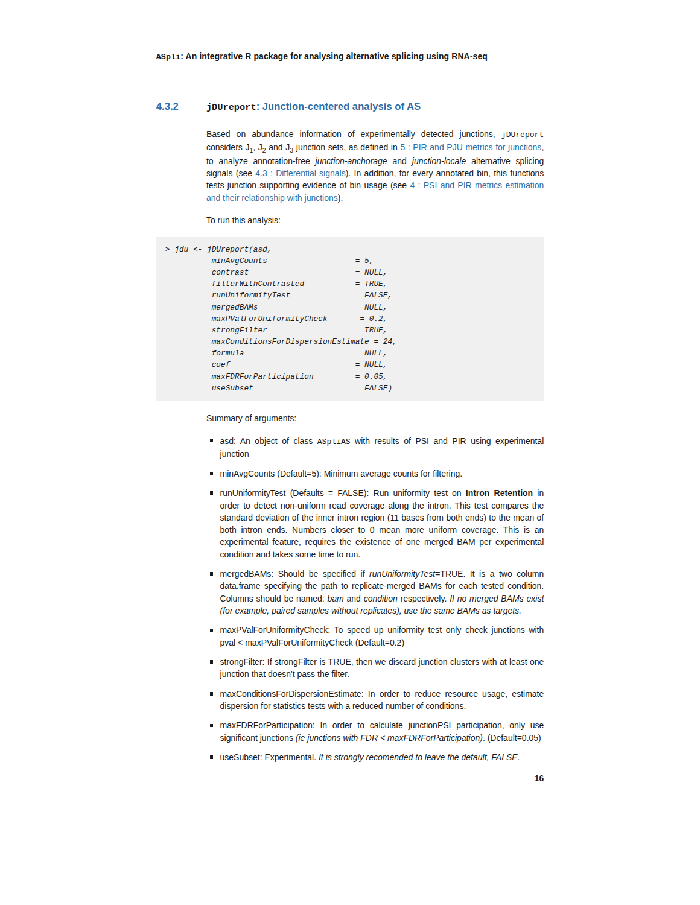ASpli: An integrative R package for analysing alternative splicing using RNA-seq
4.3.2 jDUreport: Junction-centered analysis of AS
Based on abundance information of experimentally detected junctions, jDUreport considers J1, J2 and J3 junction sets, as defined in 5 : PIR and PJU metrics for junctions, to analyze annotation-free junction-anchorage and junction-locale alternative splicing signals (see 4.3 : Differential signals). In addition, for every annotated bin, this functions tests junction supporting evidence of bin usage (see 4 : PSI and PIR metrics estimation and their relationship with junctions).
To run this analysis:
> jdu <- jDUreport(asd, minAvgCounts = 5, contrast = NULL, filterWithContrasted = TRUE, runUniformityTest = FALSE, mergedBAMs = NULL, maxPValForUniformityCheck = 0.2, strongFilter = TRUE, maxConditionsForDispersionEstimate = 24, formula = NULL, coef = NULL, maxFDRForParticipation = 0.05, useSubset = FALSE)
Summary of arguments:
asd: An object of class ASpliAS with results of PSI and PIR using experimental junction
minAvgCounts (Default=5): Minimum average counts for filtering.
runUniformityTest (Defaults = FALSE): Run uniformity test on Intron Retention in order to detect non-uniform read coverage along the intron. This test compares the standard deviation of the inner intron region (11 bases from both ends) to the mean of both intron ends. Numbers closer to 0 mean more uniform coverage. This is an experimental feature, requires the existence of one merged BAM per experimental condition and takes some time to run.
mergedBAMs: Should be specified if runUniformityTest=TRUE. It is a two column data.frame specifying the path to replicate-merged BAMs for each tested condition. Columns should be named: bam and condition respectively. If no merged BAMs exist (for example, paired samples without replicates), use the same BAMs as targets.
maxPValForUniformityCheck: To speed up uniformity test only check junctions with pval < maxPValForUniformityCheck (Default=0.2)
strongFilter: If strongFilter is TRUE, then we discard junction clusters with at least one junction that doesn't pass the filter.
maxConditionsForDispersionEstimate: In order to reduce resource usage, estimate dispersion for statistics tests with a reduced number of conditions.
maxFDRForParticipation: In order to calculate junctionPSI participation, only use significant junctions (ie junctions with FDR < maxFDRForParticipation). (Default=0.05)
useSubset: Experimental. It is strongly recomended to leave the default, FALSE.
16